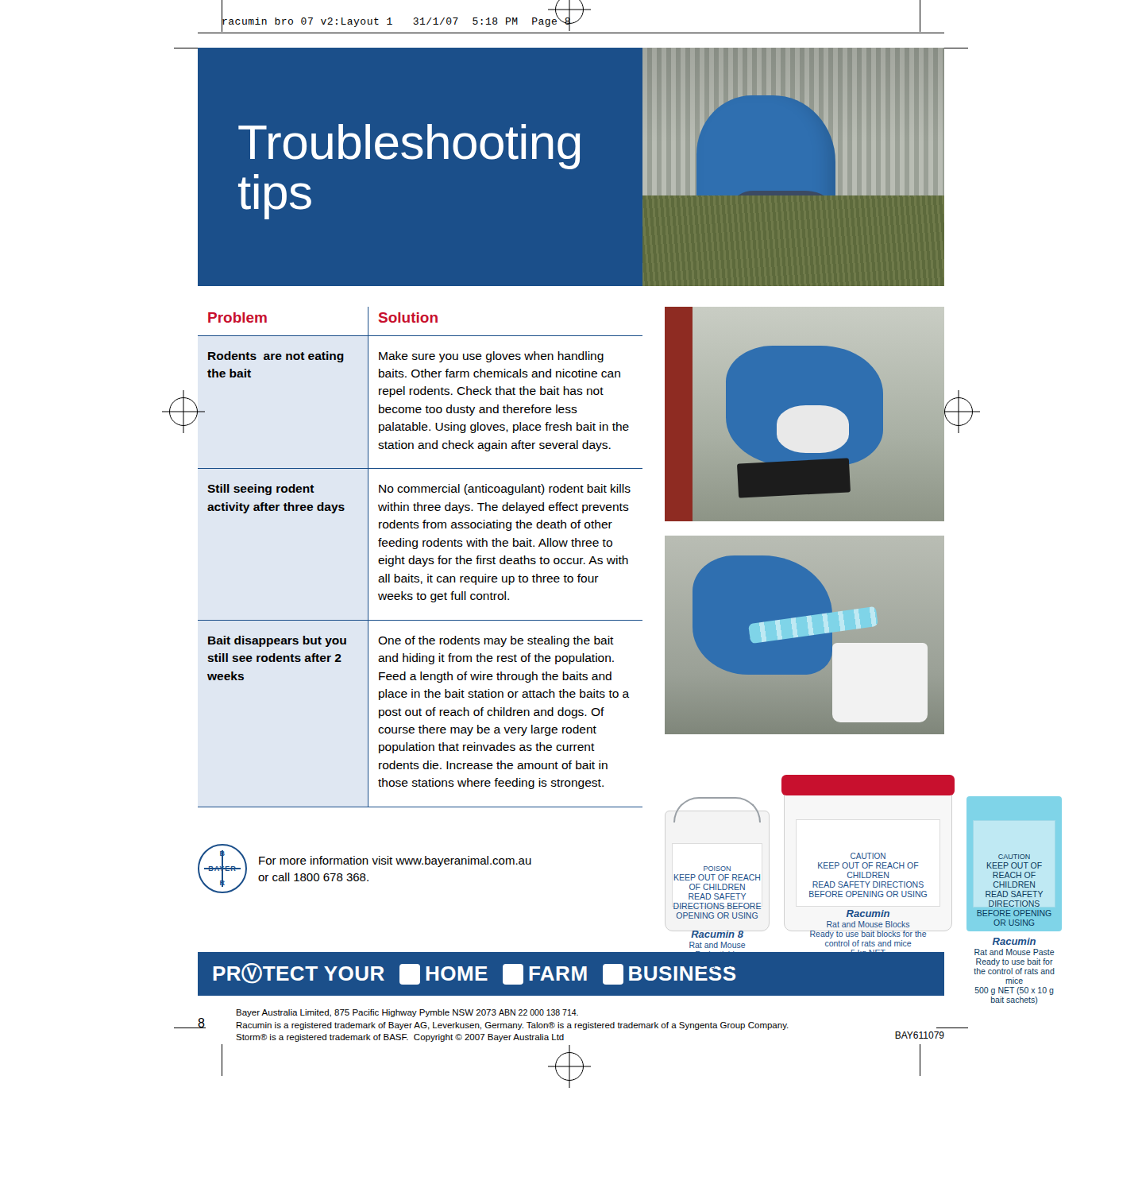racumin bro 07 v2:Layout 1 31/1/07 5:18 PM Page 8
Troubleshooting
tips
| Problem | Solution |
| --- | --- |
| Rodents are not eating the bait | Make sure you use gloves when handling baits. Other farm chemicals and nicotine can repel rodents. Check that the bait has not become too dusty and therefore less palatable. Using gloves, place fresh bait in the station and check again after several days. |
| Still seeing rodent activity after three days | No commercial (anticoagulant) rodent bait kills within three days. The delayed effect prevents rodents from associating the death of other feeding rodents with the bait. Allow three to eight days for the first deaths to occur. As with all baits, it can require up to three to four weeks to get full control. |
| Bait disappears but you still see rodents after 2 weeks | One of the rodents may be stealing the bait and hiding it from the rest of the population. Feed a length of wire through the baits and place in the bait station or attach the baits to a post out of reach of children and dogs. Of course there may be a very large rodent population that reinvades as the current rodents die. Increase the amount of bait in those stations where feeding is strongest. |
B BAYER R
For more information visit www.bayeranimal.com.au
or call 1800 678 368.
POISON
KEEP OUT OF REACH OF CHILDREN
READ SAFETY DIRECTIONS BEFORE OPENING OR USING
Racumin 8
Rat and Mouse Rodenticide
1 kg NET
CAUTION
KEEP OUT OF REACH OF CHILDREN
READ SAFETY DIRECTIONS BEFORE OPENING OR USING
Racumin
Rat and Mouse Blocks
Ready to use bait blocks for the control of rats and mice
5 kg NET
CAUTION
KEEP OUT OF REACH OF CHILDREN
READ SAFETY DIRECTIONS BEFORE OPENING OR USING
Racumin
Rat and Mouse Paste
Ready to use bait for the control of rats and mice
500 g NET (50 x 10 g bait sachets)
PRⓋTECT YOUR HOME FARM BUSINESS
8
Bayer Australia Limited, 875 Pacific Highway Pymble NSW 2073 ABN 22 000 138 714.
Racumin is a registered trademark of Bayer AG, Leverkusen, Germany. Talon® is a registered trademark of a Syngenta Group Company.
Storm® is a registered trademark of BASF. Copyright © 2007 Bayer Australia Ltd
BAY611079